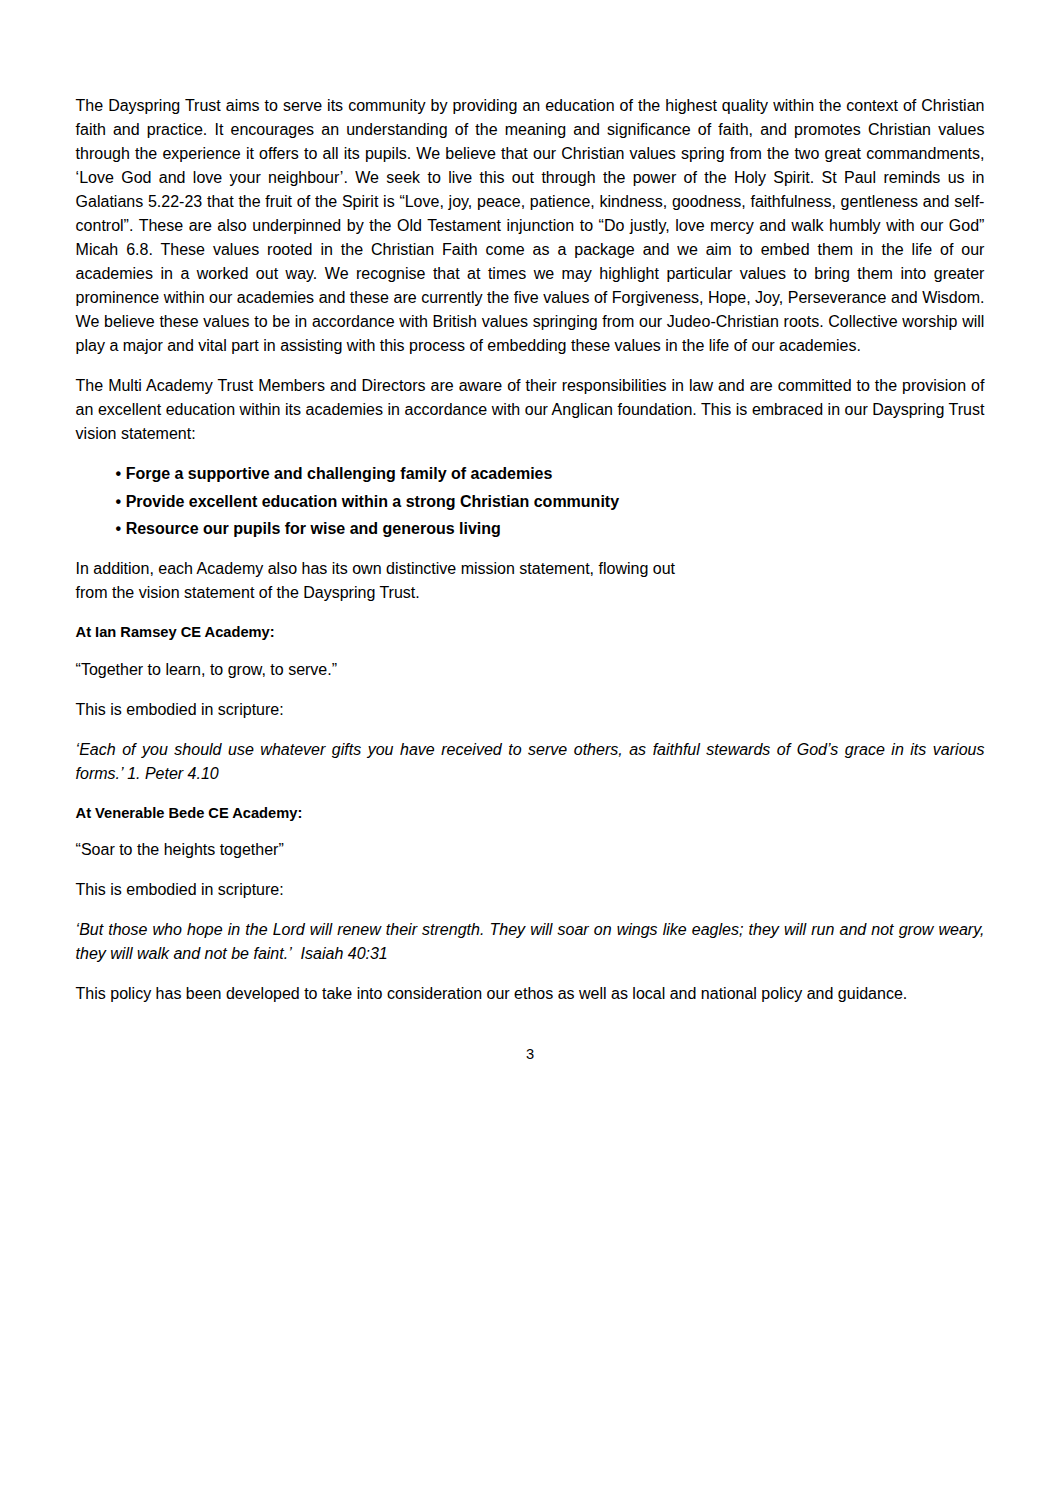The Dayspring Trust aims to serve its community by providing an education of the highest quality within the context of Christian faith and practice. It encourages an understanding of the meaning and significance of faith, and promotes Christian values through the experience it offers to all its pupils. We believe that our Christian values spring from the two great commandments, ‘Love God and love your neighbour’. We seek to live this out through the power of the Holy Spirit. St Paul reminds us in Galatians 5.22-23 that the fruit of the Spirit is “Love, joy, peace, patience, kindness, goodness, faithfulness, gentleness and self-control”. These are also underpinned by the Old Testament injunction to “Do justly, love mercy and walk humbly with our God” Micah 6.8. These values rooted in the Christian Faith come as a package and we aim to embed them in the life of our academies in a worked out way. We recognise that at times we may highlight particular values to bring them into greater prominence within our academies and these are currently the five values of Forgiveness, Hope, Joy, Perseverance and Wisdom. We believe these values to be in accordance with British values springing from our Judeo-Christian roots. Collective worship will play a major and vital part in assisting with this process of embedding these values in the life of our academies.
The Multi Academy Trust Members and Directors are aware of their responsibilities in law and are committed to the provision of an excellent education within its academies in accordance with our Anglican foundation. This is embraced in our Dayspring Trust vision statement:
• Forge a supportive and challenging family of academies
• Provide excellent education within a strong Christian community
• Resource our pupils for wise and generous living
In addition, each Academy also has its own distinctive mission statement, flowing out
from the vision statement of the Dayspring Trust.
At Ian Ramsey CE Academy:
“Together to learn, to grow, to serve.”
This is embodied in scripture:
‘Each of you should use whatever gifts you have received to serve others, as faithful stewards of God’s grace in its various forms.’ 1. Peter 4.10
At Venerable Bede CE Academy:
“Soar to the heights together”
This is embodied in scripture:
‘But those who hope in the Lord will renew their strength. They will soar on wings like eagles; they will run and not grow weary, they will walk and not be faint.’ Isaiah 40:31
This policy has been developed to take into consideration our ethos as well as local and national policy and guidance.
3